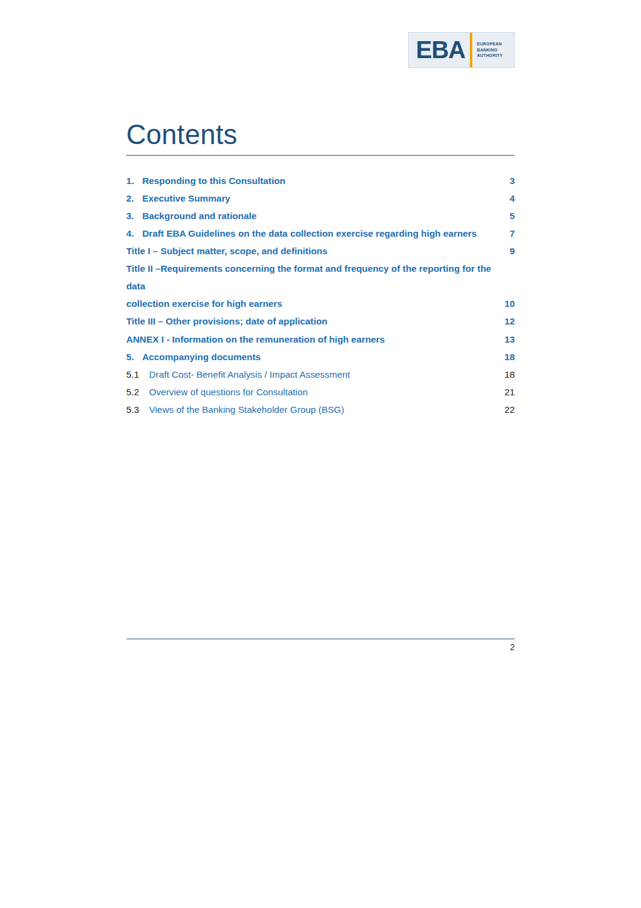EBA EUROPEAN
BANKING
AUTHORITY
Contents
1. Responding to this Consultation 3
2. Executive Summary 4
3. Background and rationale 5
4. Draft EBA Guidelines on the data collection exercise regarding high earners 7
Title I – Subject matter, scope, and definitions 9
Title II –Requirements concerning the format and frequency of the reporting for the data 10
collection exercise for high earners 10
Title III – Other provisions; date of application 12
ANNEX I - Information on the remuneration of high earners 13
5. Accompanying documents 18
5.1 Draft Cost- Benefit Analysis / Impact Assessment 18
5.2 Overview of questions for Consultation 21
5.3 Views of the Banking Stakeholder Group (BSG) 22
2